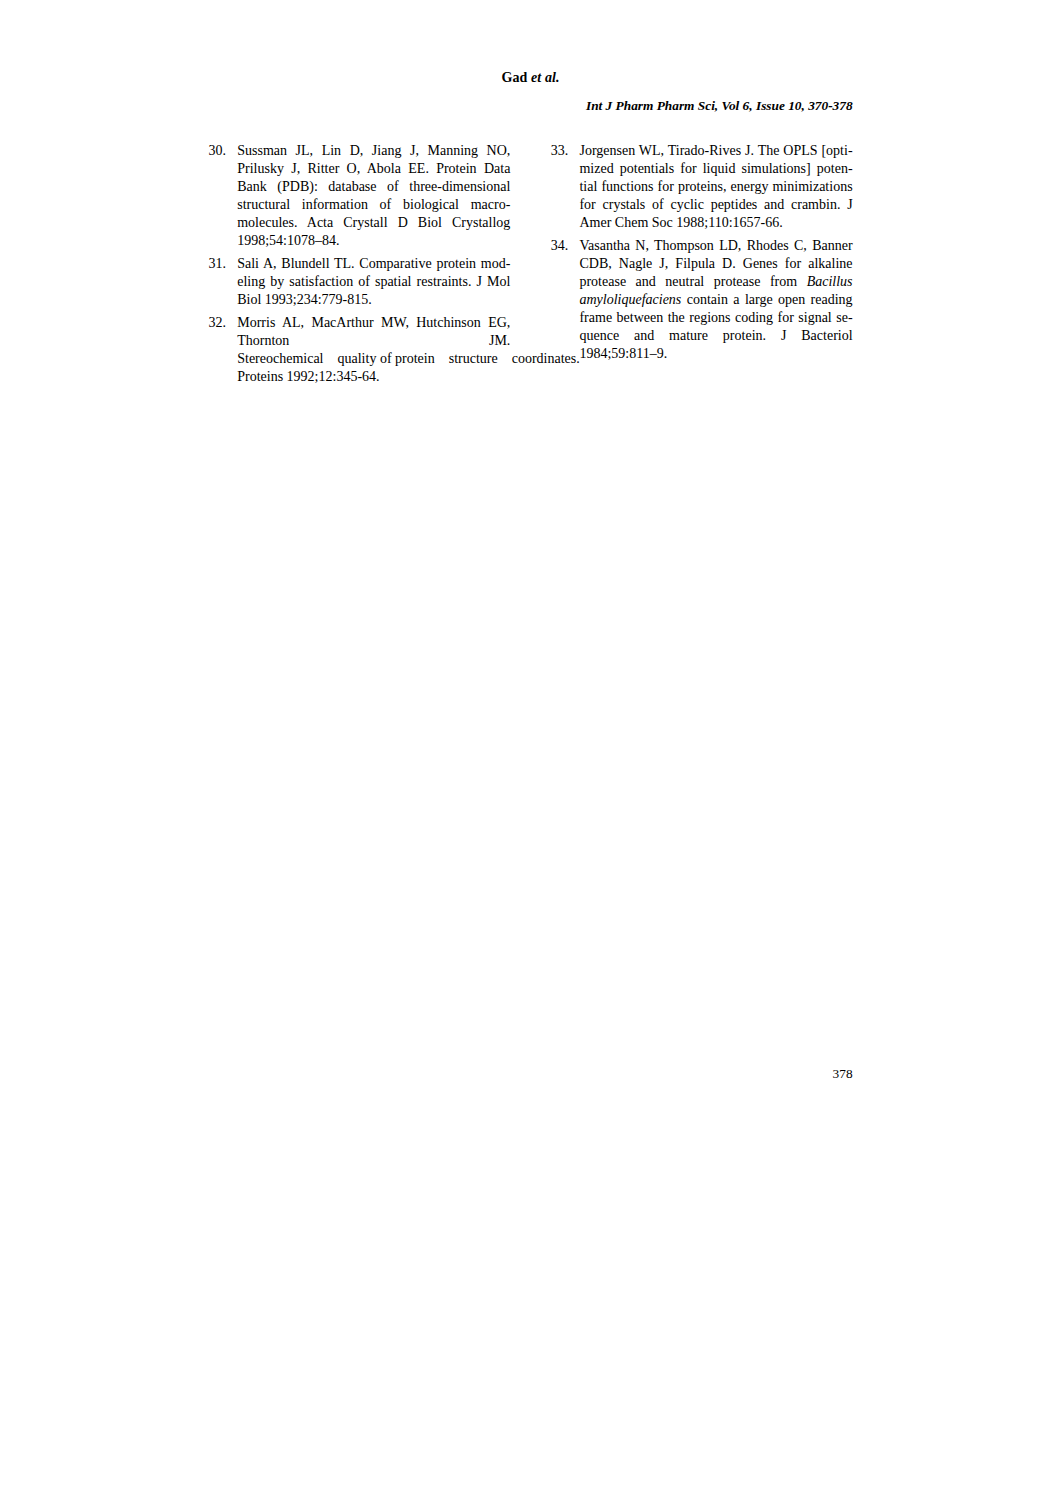Gad et al.
Int J Pharm Pharm Sci, Vol 6, Issue 10, 370-378
Sussman JL, Lin D, Jiang J, Manning NO, Prilusky J, Ritter O, Abola EE. Protein Data Bank (PDB): database of three-dimensional structural information of biological macromolecules. Acta Crystall D Biol Crystallog 1998;54:1078–84.
Sali A, Blundell TL. Comparative protein modeling by satisfaction of spatial restraints. J Mol Biol 1993;234:779-815.
Morris AL, MacArthur MW, Hutchinson EG, Thornton JM. Stereochemical quality of protein structure coordinates. Proteins 1992;12:345-64.
Jorgensen WL, Tirado-Rives J. The OPLS [optimized potentials for liquid simulations] potential functions for proteins, energy minimizations for crystals of cyclic peptides and crambin. J Amer Chem Soc 1988;110:1657-66.
Vasantha N, Thompson LD, Rhodes C, Banner CDB, Nagle J, Filpula D. Genes for alkaline protease and neutral protease from Bacillus amyloliquefaciens contain a large open reading frame between the regions coding for signal sequence and mature protein. J Bacteriol 1984;59:811–9.
378